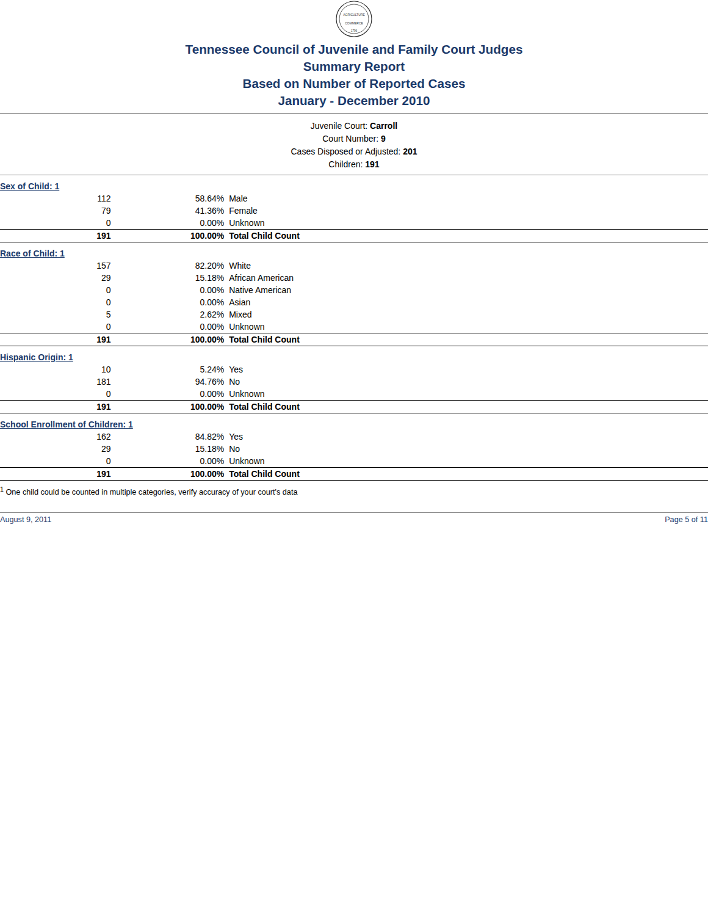AGRICULTURE COMMERCE 1796
Tennessee Council of Juvenile and Family Court Judges
Summary Report
Based on Number of Reported Cases
January - December 2010
Juvenile Court: Carroll
Court Number: 9
Cases Disposed or Adjusted: 201
Children: 191
Sex of Child: 1
| 112 | 58.64% | Male |
| 79 | 41.36% | Female |
| 0 | 0.00% | Unknown |
| 191 | 100.00% | Total Child Count |
Race of Child: 1
| 157 | 82.20% | White |
| 29 | 15.18% | African American |
| 0 | 0.00% | Native American |
| 0 | 0.00% | Asian |
| 5 | 2.62% | Mixed |
| 0 | 0.00% | Unknown |
| 191 | 100.00% | Total Child Count |
Hispanic Origin: 1
| 10 | 5.24% | Yes |
| 181 | 94.76% | No |
| 0 | 0.00% | Unknown |
| 191 | 100.00% | Total Child Count |
School Enrollment of Children: 1
| 162 | 84.82% | Yes |
| 29 | 15.18% | No |
| 0 | 0.00% | Unknown |
| 191 | 100.00% | Total Child Count |
1 One child could be counted in multiple categories, verify accuracy of your court's data
August 9, 2011 Page 5 of 11